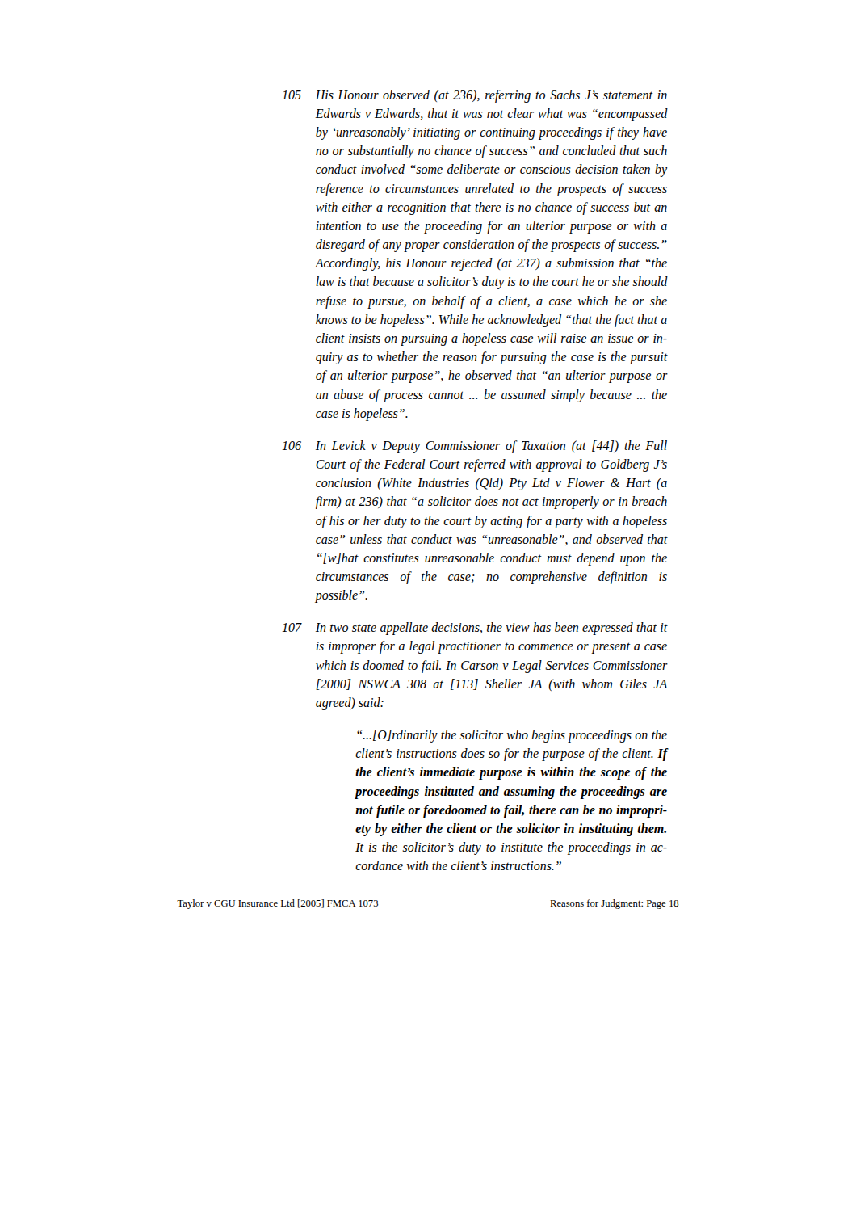105
His Honour observed (at 236), referring to Sachs J’s statement in Edwards v Edwards, that it was not clear what was “encompassed by ‘unreasonably’ initiating or continuing proceedings if they have no or substantially no chance of success” and concluded that such conduct involved “some deliberate or conscious decision taken by reference to circumstances unrelated to the prospects of success with either a recognition that there is no chance of success but an intention to use the proceeding for an ulterior purpose or with a disregard of any proper consideration of the prospects of success.” Accordingly, his Honour rejected (at 237) a submission that “the law is that because a solicitor’s duty is to the court he or she should refuse to pursue, on behalf of a client, a case which he or she knows to be hopeless”. While he acknowledged “that the fact that a client insists on pursuing a hopeless case will raise an issue or inquiry as to whether the reason for pursuing the case is the pursuit of an ulterior purpose”, he observed that “an ulterior purpose or an abuse of process cannot ... be assumed simply because ... the case is hopeless”.
106
In Levick v Deputy Commissioner of Taxation (at [44]) the Full Court of the Federal Court referred with approval to Goldberg J’s conclusion (White Industries (Qld) Pty Ltd v Flower & Hart (a firm) at 236) that “a solicitor does not act improperly or in breach of his or her duty to the court by acting for a party with a hopeless case” unless that conduct was “unreasonable”, and observed that “[w]hat constitutes unreasonable conduct must depend upon the circumstances of the case; no comprehensive definition is possible”.
107
In two state appellate decisions, the view has been expressed that it is improper for a legal practitioner to commence or present a case which is doomed to fail. In Carson v Legal Services Commissioner [2000] NSWCA 308 at [113] Sheller JA (with whom Giles JA agreed) said:
“...[O]rdinarily the solicitor who begins proceedings on the client’s instructions does so for the purpose of the client. If the client’s immediate purpose is within the scope of the proceedings instituted and assuming the proceedings are not futile or foredoomed to fail, there can be no impropriety by either the client or the solicitor in instituting them. It is the solicitor’s duty to institute the proceedings in accordance with the client’s instructions.”
Taylor v CGU Insurance Ltd [2005] FMCA 1073
Reasons for Judgment: Page 18